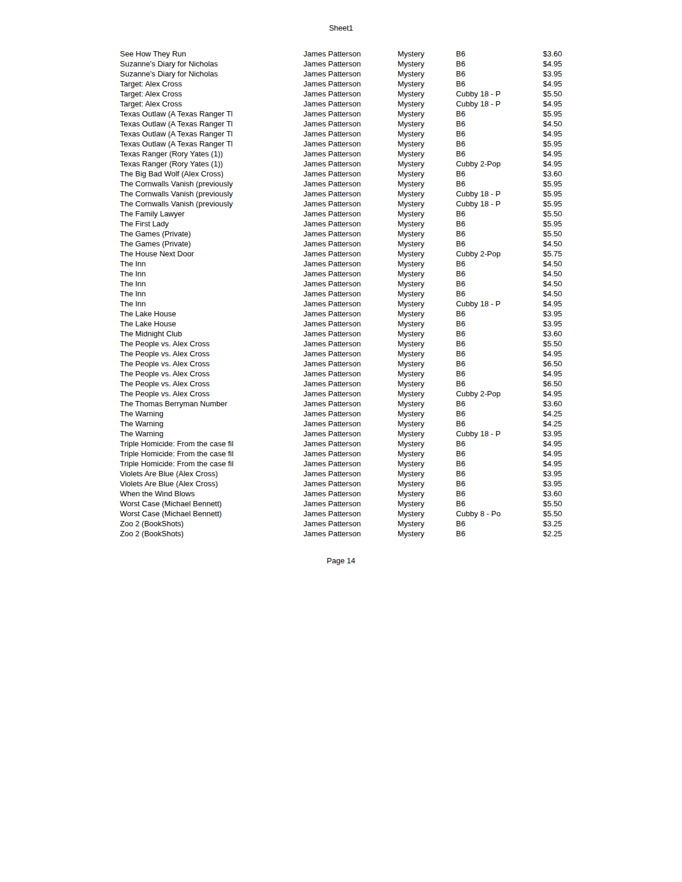Sheet1
| See How They Run | James Patterson | Mystery | B6 | $3.60 |
| Suzanne's Diary for Nicholas | James Patterson | Mystery | B6 | $4.95 |
| Suzanne's Diary for Nicholas | James Patterson | Mystery | B6 | $3.95 |
| Target: Alex Cross | James Patterson | Mystery | B6 | $4.95 |
| Target: Alex Cross | James Patterson | Mystery | Cubby 18 - P | $5.50 |
| Target: Alex Cross | James Patterson | Mystery | Cubby 18 - P | $4.95 |
| Texas Outlaw (A Texas Ranger Tl | James Patterson | Mystery | B6 | $5.95 |
| Texas Outlaw (A Texas Ranger Tl | James Patterson | Mystery | B6 | $4.50 |
| Texas Outlaw (A Texas Ranger Tl | James Patterson | Mystery | B6 | $4.95 |
| Texas Outlaw (A Texas Ranger Tl | James Patterson | Mystery | B6 | $5.95 |
| Texas Ranger (Rory Yates (1)) | James Patterson | Mystery | B6 | $4.95 |
| Texas Ranger (Rory Yates (1)) | James Patterson | Mystery | Cubby 2-Pop | $4.95 |
| The Big Bad Wolf (Alex Cross) | James Patterson | Mystery | B6 | $3.60 |
| The Cornwalls Vanish (previously | James Patterson | Mystery | B6 | $5.95 |
| The Cornwalls Vanish (previously | James Patterson | Mystery | Cubby 18 - P | $5.95 |
| The Cornwalls Vanish (previously | James Patterson | Mystery | Cubby 18 - P | $5.95 |
| The Family Lawyer | James Patterson | Mystery | B6 | $5.50 |
| The First Lady | James Patterson | Mystery | B6 | $5.95 |
| The Games (Private) | James Patterson | Mystery | B6 | $5.50 |
| The Games (Private) | James Patterson | Mystery | B6 | $4.50 |
| The House Next Door | James Patterson | Mystery | Cubby 2-Pop | $5.75 |
| The Inn | James Patterson | Mystery | B6 | $4.50 |
| The Inn | James Patterson | Mystery | B6 | $4.50 |
| The Inn | James Patterson | Mystery | B6 | $4.50 |
| The Inn | James Patterson | Mystery | B6 | $4.50 |
| The Inn | James Patterson | Mystery | Cubby 18 - P | $4.95 |
| The Lake House | James Patterson | Mystery | B6 | $3.95 |
| The Lake House | James Patterson | Mystery | B6 | $3.95 |
| The Midnight Club | James Patterson | Mystery | B6 | $3.60 |
| The People vs. Alex Cross | James Patterson | Mystery | B6 | $5.50 |
| The People vs. Alex Cross | James Patterson | Mystery | B6 | $4.95 |
| The People vs. Alex Cross | James Patterson | Mystery | B6 | $6.50 |
| The People vs. Alex Cross | James Patterson | Mystery | B6 | $4.95 |
| The People vs. Alex Cross | James Patterson | Mystery | B6 | $6.50 |
| The People vs. Alex Cross | James Patterson | Mystery | Cubby 2-Pop | $4.95 |
| The Thomas Berryman Number | James Patterson | Mystery | B6 | $3.60 |
| The Warning | James Patterson | Mystery | B6 | $4.25 |
| The Warning | James Patterson | Mystery | B6 | $4.25 |
| The Warning | James Patterson | Mystery | Cubby 18 - P | $3.95 |
| Triple Homicide: From the case fil | James Patterson | Mystery | B6 | $4.95 |
| Triple Homicide: From the case fil | James Patterson | Mystery | B6 | $4.95 |
| Triple Homicide: From the case fil | James Patterson | Mystery | B6 | $4.95 |
| Violets Are Blue (Alex Cross) | James Patterson | Mystery | B6 | $3.95 |
| Violets Are Blue (Alex Cross) | James Patterson | Mystery | B6 | $3.95 |
| When the Wind Blows | James Patterson | Mystery | B6 | $3.60 |
| Worst Case (Michael Bennett) | James Patterson | Mystery | B6 | $5.50 |
| Worst Case (Michael Bennett) | James Patterson | Mystery | Cubby 8 - Po | $5.50 |
| Zoo 2 (BookShots) | James Patterson | Mystery | B6 | $3.25 |
| Zoo 2 (BookShots) | James Patterson | Mystery | B6 | $2.25 |
Page 14